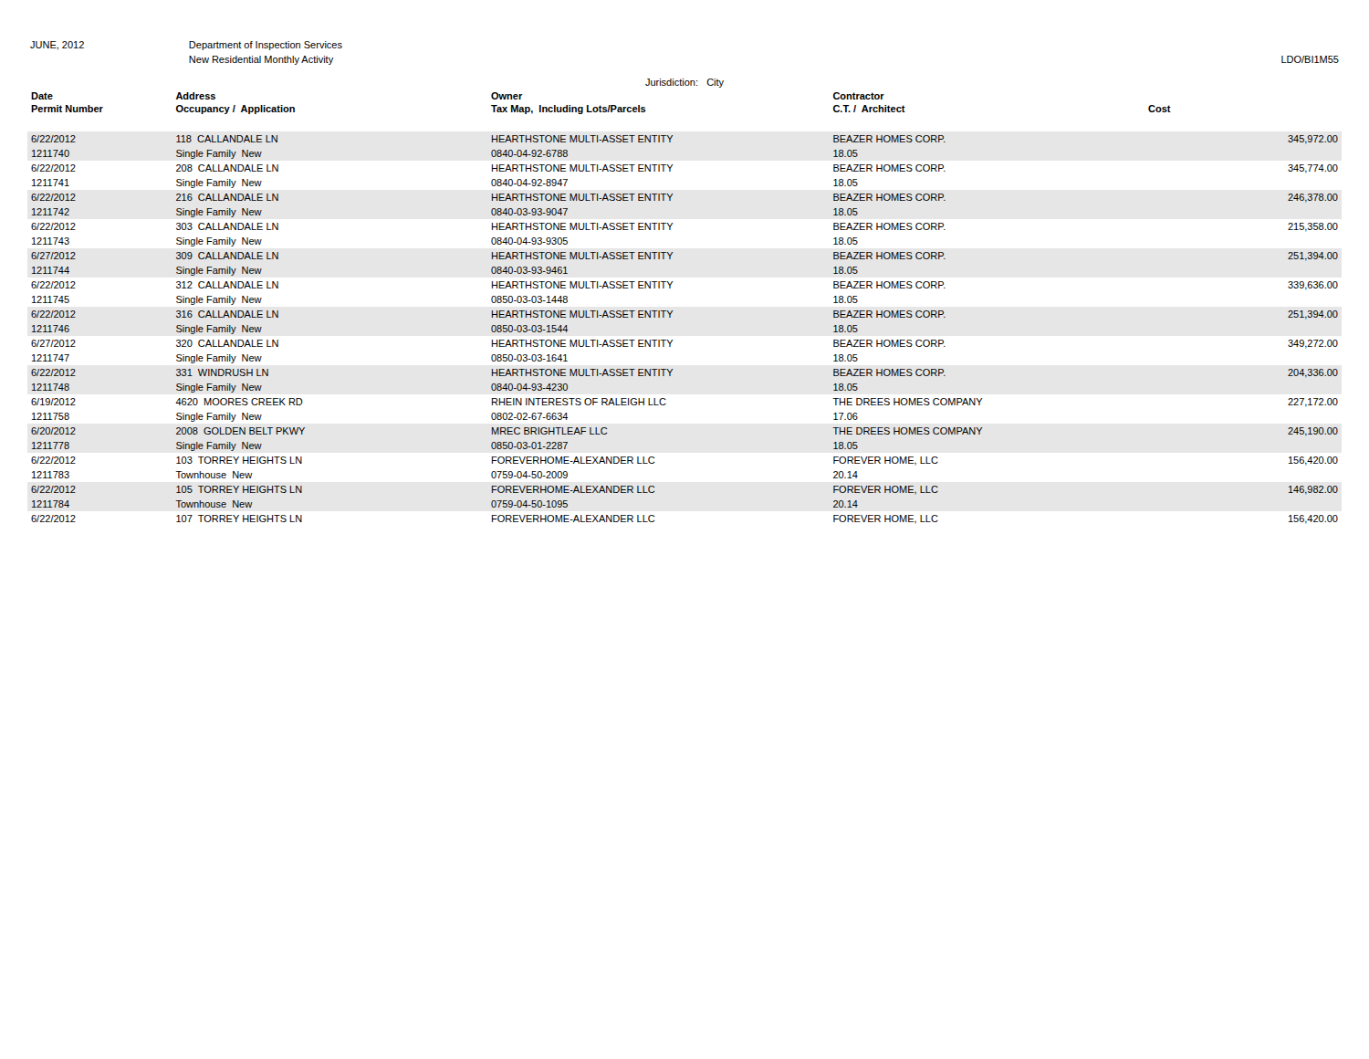| JUNE, 2012 | Department of Inspection Services | |
| | New Residential Monthly Activity | LDO/BI1M55 |
Jurisdiction: City
| Date | Address | Owner | Contractor | |
| --- | --- | --- | --- | --- |
| Permit Number | Occupancy / Application | Tax Map, Including Lots/Parcels | C.T. / Architect | Cost |
| 6/22/2012 | 118 CALLANDALE LN | HEARTHSTONE MULTI-ASSET ENTITY | BEAZER HOMES CORP. | 345,972.00 |
| 1211740 | Single Family New | 0840-04-92-6788 | 18.05 | |
| 6/22/2012 | 208 CALLANDALE LN | HEARTHSTONE MULTI-ASSET ENTITY | BEAZER HOMES CORP. | 345,774.00 |
| 1211741 | Single Family New | 0840-04-92-8947 | 18.05 | |
| 6/22/2012 | 216 CALLANDALE LN | HEARTHSTONE MULTI-ASSET ENTITY | BEAZER HOMES CORP. | 246,378.00 |
| 1211742 | Single Family New | 0840-03-93-9047 | 18.05 | |
| 6/22/2012 | 303 CALLANDALE LN | HEARTHSTONE MULTI-ASSET ENTITY | BEAZER HOMES CORP. | 215,358.00 |
| 1211743 | Single Family New | 0840-04-93-9305 | 18.05 | |
| 6/27/2012 | 309 CALLANDALE LN | HEARTHSTONE MULTI-ASSET ENTITY | BEAZER HOMES CORP. | 251,394.00 |
| 1211744 | Single Family New | 0840-03-93-9461 | 18.05 | |
| 6/22/2012 | 312 CALLANDALE LN | HEARTHSTONE MULTI-ASSET ENTITY | BEAZER HOMES CORP. | 339,636.00 |
| 1211745 | Single Family New | 0850-03-03-1448 | 18.05 | |
| 6/22/2012 | 316 CALLANDALE LN | HEARTHSTONE MULTI-ASSET ENTITY | BEAZER HOMES CORP. | 251,394.00 |
| 1211746 | Single Family New | 0850-03-03-1544 | 18.05 | |
| 6/27/2012 | 320 CALLANDALE LN | HEARTHSTONE MULTI-ASSET ENTITY | BEAZER HOMES CORP. | 349,272.00 |
| 1211747 | Single Family New | 0850-03-03-1641 | 18.05 | |
| 6/22/2012 | 331 WINDRUSH LN | HEARTHSTONE MULTI-ASSET ENTITY | BEAZER HOMES CORP. | 204,336.00 |
| 1211748 | Single Family New | 0840-04-93-4230 | 18.05 | |
| 6/19/2012 | 4620 MOORES CREEK RD | RHEIN INTERESTS OF RALEIGH LLC | THE DREES HOMES COMPANY | 227,172.00 |
| 1211758 | Single Family New | 0802-02-67-6634 | 17.06 | |
| 6/20/2012 | 2008 GOLDEN BELT PKWY | MREC BRIGHTLEAF LLC | THE DREES HOMES COMPANY | 245,190.00 |
| 1211778 | Single Family New | 0850-03-01-2287 | 18.05 | |
| 6/22/2012 | 103 TORREY HEIGHTS LN | FOREVERHOME-ALEXANDER LLC | FOREVER HOME, LLC | 156,420.00 |
| 1211783 | Townhouse New | 0759-04-50-2009 | 20.14 | |
| 6/22/2012 | 105 TORREY HEIGHTS LN | FOREVERHOME-ALEXANDER LLC | FOREVER HOME, LLC | 146,982.00 |
| 1211784 | Townhouse New | 0759-04-50-1095 | 20.14 | |
| 6/22/2012 | 107 TORREY HEIGHTS LN | FOREVERHOME-ALEXANDER LLC | FOREVER HOME, LLC | 156,420.00 |